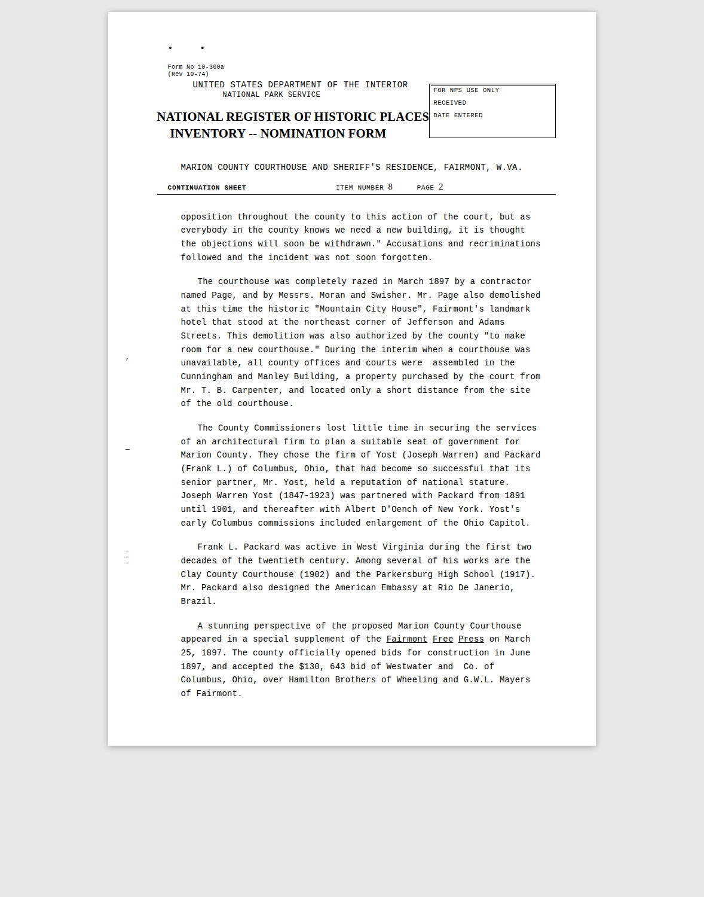• •
Form No 10-300a
(Rev 10-74)
UNITED STATES DEPARTMENT OF THE INTERIOR
NATIONAL PARK SERVICE
NATIONAL REGISTER OF HISTORIC PLACES INVENTORY -- NOMINATION FORM
FOR NPS USE ONLY
RECEIVED
DATE ENTERED
MARION COUNTY COURTHOUSE AND SHERIFF'S RESIDENCE, FAIRMONT, W.VA.
CONTINUATION SHEET ITEM NUMBER 8 PAGE 2
opposition throughout the county to this action of the court, but as everybody in the county knows we need a new building, it is thought the objections will soon be withdrawn." Accusations and recriminations followed and the incident was not soon forgotten.
The courthouse was completely razed in March 1897 by a contractor named Page, and by Messrs. Moran and Swisher. Mr. Page also demolished at this time the historic "Mountain City House", Fairmont's landmark hotel that stood at the northeast corner of Jefferson and Adams Streets. This demolition was also authorized by the county "to make room for a new courthouse." During the interim when a courthouse was unavailable, all county offices and courts were assembled in the Cunningham and Manley Building, a property purchased by the court from Mr. T. B. Carpenter, and located only a short distance from the site of the old courthouse.
The County Commissioners lost little time in securing the services of an architectural firm to plan a suitable seat of government for Marion County. They chose the firm of Yost (Joseph Warren) and Packard (Frank L.) of Columbus, Ohio, that had become so successful that its senior partner, Mr. Yost, held a reputation of national stature. Joseph Warren Yost (1847-1923) was partnered with Packard from 1891 until 1901, and thereafter with Albert D'Oench of New York. Yost's early Columbus commissions included enlargement of the Ohio Capitol.
Frank L. Packard was active in West Virginia during the first two decades of the twentieth century. Among several of his works are the Clay County Courthouse (1902) and the Parkersburg High School (1917). Mr. Packard also designed the American Embassy at Rio De Janerio, Brazil.
A stunning perspective of the proposed Marion County Courthouse appeared in a special supplement of the Fairmont Free Press on March 25, 1897. The county officially opened bids for construction in June 1897, and accepted the $130, 643 bid of Westwater and Co. of Columbus, Ohio, over Hamilton Brothers of Wheeling and G.W.L. Mayers of Fairmont.
,
—
−−−